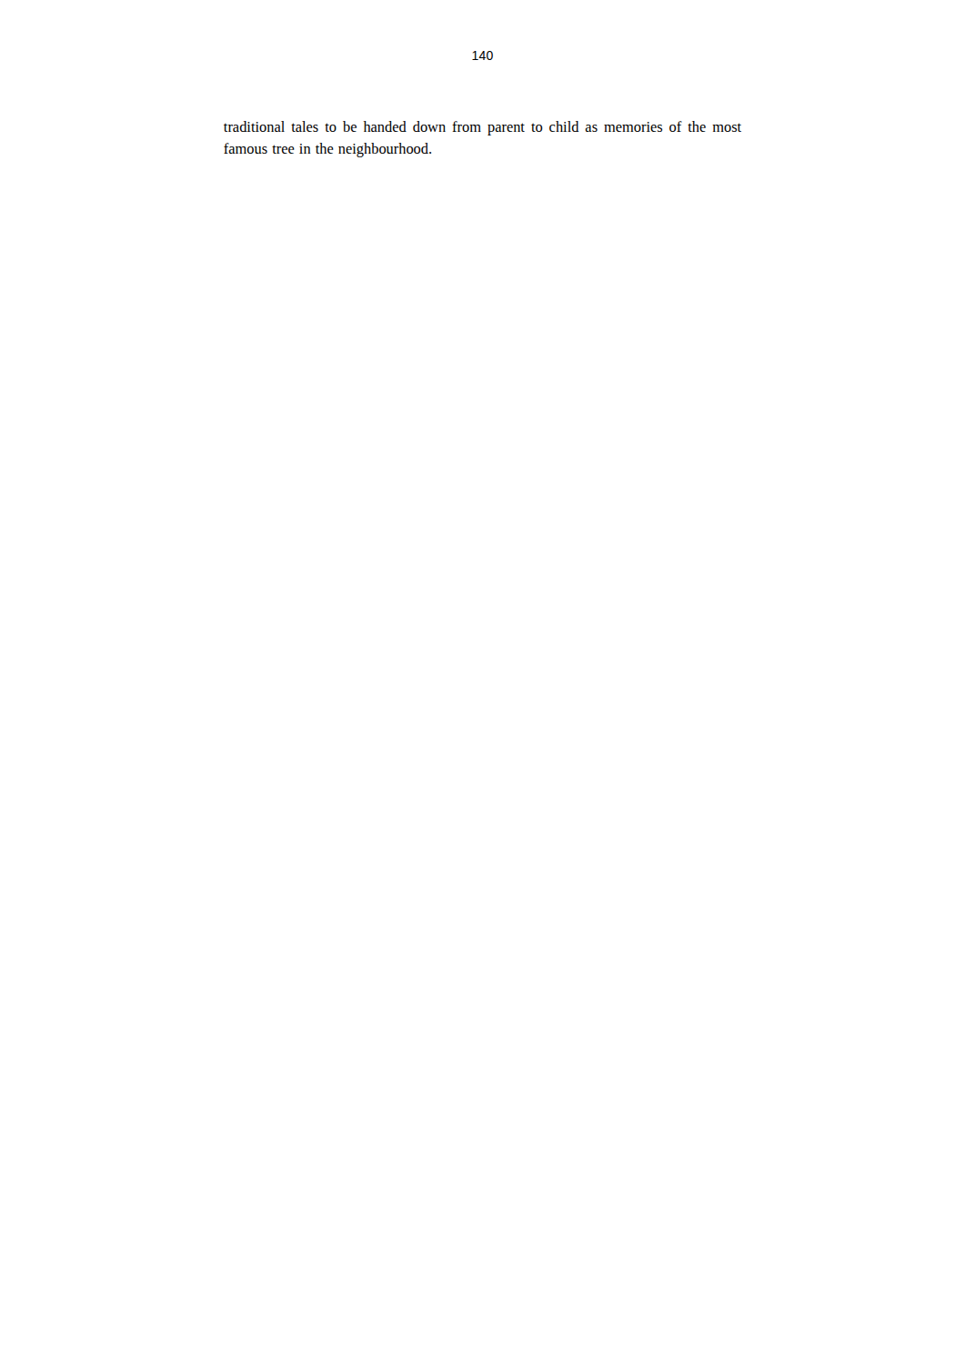140
traditional tales to be handed down from parent to child as memories of the most famous tree in the neighbourhood.